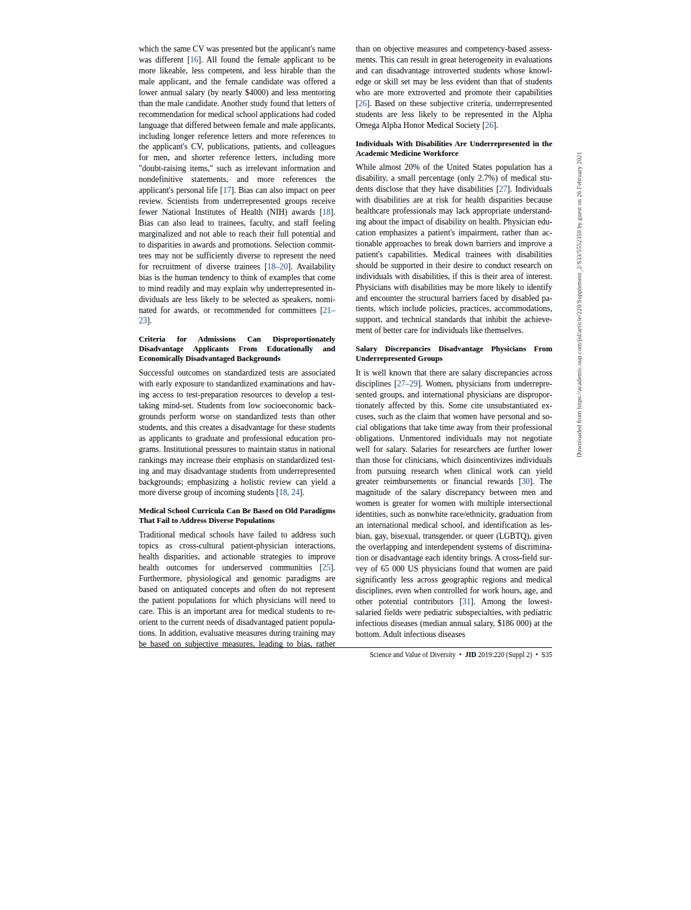Downloaded from https://academic.oup.com/jid/article/220/Supplement_2/S33/5552350 by guest on 26 February 2021
which the same CV was presented but the applicant's name was different [16]. All found the female applicant to be more likeable, less competent, and less hirable than the male applicant, and the female candidate was offered a lower annual salary (by nearly $4000) and less mentoring than the male candidate. Another study found that letters of recommendation for medical school applications had coded language that differed between female and male applicants, including longer reference letters and more references to the applicant's CV, publications, patients, and colleagues for men, and shorter reference letters, including more "doubt-raising items," such as irrelevant information and nondefinitive statements, and more references the applicant's personal life [17]. Bias can also impact on peer review. Scientists from underrepresented groups receive fewer National Institutes of Health (NIH) awards [18]. Bias can also lead to trainees, faculty, and staff feeling marginalized and not able to reach their full potential and to disparities in awards and promotions. Selection committees may not be sufficiently diverse to represent the need for recruitment of diverse trainees [18–20]. Availability bias is the human tendency to think of examples that come to mind readily and may explain why underrepresented individuals are less likely to be selected as speakers, nominated for awards, or recommended for committees [21–23].
Criteria for Admissions Can Disproportionately Disadvantage Applicants From Educationally and Economically Disadvantaged Backgrounds
Successful outcomes on standardized tests are associated with early exposure to standardized examinations and having access to test-preparation resources to develop a test-taking mind-set. Students from low socioeconomic backgrounds perform worse on standardized tests than other students, and this creates a disadvantage for these students as applicants to graduate and professional education programs. Institutional pressures to maintain status in national rankings may increase their emphasis on standardized testing and may disadvantage students from underrepresented backgrounds; emphasizing a holistic review can yield a more diverse group of incoming students [18, 24].
Medical School Curricula Can Be Based on Old Paradigms That Fail to Address Diverse Populations
Traditional medical schools have failed to address such topics as cross-cultural patient-physician interactions, health disparities, and actionable strategies to improve health outcomes for underserved communities [25]. Furthermore, physiological and genomic paradigms are based on antiquated concepts and often do not represent the patient populations for which physicians will need to care. This is an important area for medical students to reorient to the current needs of disadvantaged patient populations. In addition, evaluative measures during training may be based on subjective measures, leading to bias, rather than on objective measures and competency-based assessments. This can result in great heterogeneity in evaluations and can disadvantage introverted students whose knowledge or skill set may be less evident than that of students who are more extroverted and promote their capabilities [26]. Based on these subjective criteria, underrepresented students are less likely to be represented in the Alpha Omega Alpha Honor Medical Society [26].
Individuals With Disabilities Are Underrepresented in the Academic Medicine Workforce
While almost 20% of the United States population has a disability, a small percentage (only 2.7%) of medical students disclose that they have disabilities [27]. Individuals with disabilities are at risk for health disparities because healthcare professionals may lack appropriate understanding about the impact of disability on health. Physician education emphasizes a patient's impairment, rather than actionable approaches to break down barriers and improve a patient's capabilities. Medical trainees with disabilities should be supported in their desire to conduct research on individuals with disabilities, if this is their area of interest. Physicians with disabilities may be more likely to identify and encounter the structural barriers faced by disabled patients, which include policies, practices, accommodations, support, and technical standards that inhibit the achievement of better care for individuals like themselves.
Salary Discrepancies Disadvantage Physicians From Underrepresented Groups
It is well known that there are salary discrepancies across disciplines [27–29]. Women, physicians from underrepresented groups, and international physicians are disproportionately affected by this. Some cite unsubstantiated excuses, such as the claim that women have personal and social obligations that take time away from their professional obligations. Unmentored individuals may not negotiate well for salary. Salaries for researchers are further lower than those for clinicians, which disincentivizes individuals from pursuing research when clinical work can yield greater reimbursements or financial rewards [30]. The magnitude of the salary discrepancy between men and women is greater for women with multiple intersectional identities, such as nonwhite race/ethnicity, graduation from an international medical school, and identification as lesbian, gay, bisexual, transgender, or queer (LGBTQ), given the overlapping and interdependent systems of discrimination or disadvantage each identity brings. A cross-field survey of 65 000 US physicians found that women are paid significantly less across geographic regions and medical disciplines, even when controlled for work hours, age, and other potential contributors [31]. Among the lowest-salaried fields were pediatric subspecialties, with pediatric infectious diseases (median annual salary, $186 000) at the bottom. Adult infectious diseases
Science and Value of Diversity • JID 2019:220 (Suppl 2) • S35